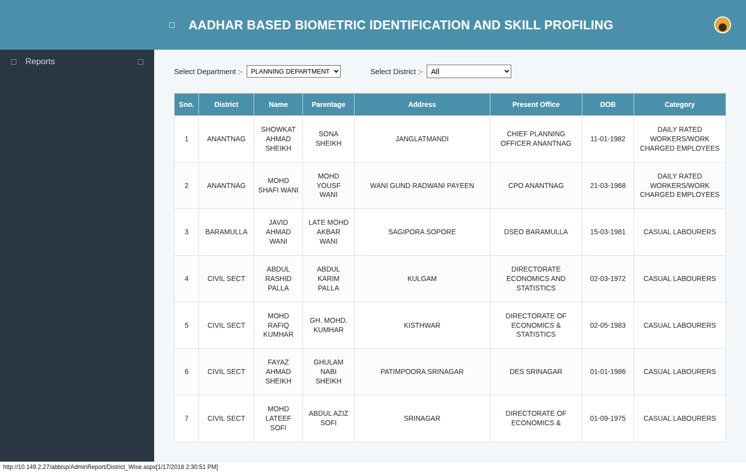Reports
AADHAR BASED BIOMETRIC IDENTIFICATION AND SKILL PROFILING
Select Department :- PLANNING DEPARTMENT
Select District :- All
| Sno. | District | Name | Parentage | Address | Present Office | DOB | Category |
| --- | --- | --- | --- | --- | --- | --- | --- |
| 1 | ANANTNAG | SHOWKAT AHMAD SHEIKH | SONA SHEIKH | JANGLATMANDI | CHIEF PLANNING OFFICER ANANTNAG | 11-01-1982 | DAILY RATED WORKERS/WORK CHARGED EMPLOYEES |
| 2 | ANANTNAG | MOHD SHAFI WANI | MOHD YOUSF WANI | WANI GUND RADWANI PAYEEN | CPO ANANTNAG | 21-03-1968 | DAILY RATED WORKERS/WORK CHARGED EMPLOYEES |
| 3 | BARAMULLA | JAVID AHMAD WANI | LATE MOHD AKBAR WANI | SAGIPORA SOPORE | DSEO BARAMULLA | 15-03-1981 | CASUAL LABOURERS |
| 4 | CIVIL SECT | ABDUL RASHID PALLA | ABDUL KARIM PALLA | KULGAM | DIRECTORATE ECONOMICS AND STATISTICS | 02-03-1972 | CASUAL LABOURERS |
| 5 | CIVIL SECT | MOHD RAFIQ KUMHAR | GH. MOHD. KUMHAR | KISTHWAR | DIRECTORATE OF ECONOMICS & STATISTICS | 02-05-1983 | CASUAL LABOURERS |
| 6 | CIVIL SECT | FAYAZ AHMAD SHEIKH | GHULAM NABI SHEIKH | PATIMPOORA SRINAGAR | DES SRINAGAR | 01-01-1986 | CASUAL LABOURERS |
| 7 | CIVIL SECT | MOHD LATEEF SOFI | ABDUL AZIZ SOFI | SRINAGAR | DIRECTORATE OF ECONOMICS & | 01-09-1975 | CASUAL LABOURERS |
http://10.149.2.27/abbisp/AdminReport/District_Wise.aspx[1/17/2018 2:30:51 PM]